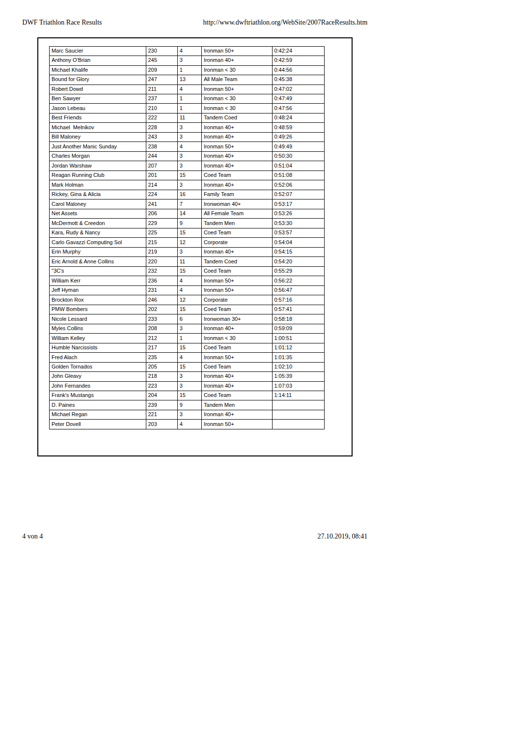DWF Triathlon Race Results http://www.dwftriathlon.org/WebSite/2007RaceResults.htm
| Marc Saucier | 230 | 4 | Ironman 50+ | 0:42:24 |
| Anthony O'Brian | 245 | 3 | Ironman 40+ | 0:42:59 |
| Michael Khalife | 209 | 1 | Ironman < 30 | 0:44:56 |
| Bound for Glory | 247 | 13 | All Male Team | 0:45:38 |
| Robert Dowd | 211 | 4 | Ironman 50+ | 0:47:02 |
| Ben Sawyer | 237 | 1 | Ironman < 30 | 0:47:49 |
| Jason Lebeau | 210 | 1 | Ironman < 30 | 0:47:56 |
| Best Friends | 222 | 11 | Tandem Coed | 0:48:24 |
| Michael Melnikov | 228 | 3 | Ironman 40+ | 0:48:59 |
| Bill Maloney | 243 | 3 | Ironman 40+ | 0:49:26 |
| Just Another Manic Sunday | 238 | 4 | Ironman 50+ | 0:49:49 |
| Charles Morgan | 244 | 3 | Ironman 40+ | 0:50:30 |
| Jordan Warshaw | 207 | 3 | Ironman 40+ | 0:51:04 |
| Reagan Running Club | 201 | 15 | Coed Team | 0:51:08 |
| Mark Holman | 214 | 3 | Ironman 40+ | 0:52:06 |
| Rickey, Gina & Alicia | 224 | 16 | Family Team | 0:52:07 |
| Carol Maloney | 241 | 7 | Ironwoman 40+ | 0:53:17 |
| Net Assets | 206 | 14 | All Female Team | 0:53:26 |
| McDermott & Creedon | 229 | 9 | Tandem Men | 0:53:30 |
| Kara, Rudy & Nancy | 225 | 15 | Coed Team | 0:53:57 |
| Carlo Gavazzi Computing Sol | 215 | 12 | Corporate | 0:54:04 |
| Erin Murphy | 219 | 3 | Ironman 40+ | 0:54:15 |
| Eric Arnold & Anne Collins | 220 | 11 | Tandem Coed | 0:54:20 |
| "3C's | 232 | 15 | Coed Team | 0:55:29 |
| William Kerr | 236 | 4 | Ironman 50+ | 0:56:22 |
| Jeff Hyman | 231 | 4 | Ironman 50+ | 0:56:47 |
| Brockton Rox | 246 | 12 | Corporate | 0:57:16 |
| PMW Bombers | 202 | 15 | Coed Team | 0:57:41 |
| Nicole Lessard | 233 | 6 | Ironwoman 30+ | 0:58:18 |
| Myles Collins | 208 | 3 | Ironman 40+ | 0:59:09 |
| William Kelley | 212 | 1 | Ironman < 30 | 1:00:51 |
| Humble Narcissists | 217 | 15 | Coed Team | 1:01:12 |
| Fred Alach | 235 | 4 | Ironman 50+ | 1:01:35 |
| Golden Tornados | 205 | 15 | Coed Team | 1:02:10 |
| John Gleavy | 218 | 3 | Ironman 40+ | 1:05:39 |
| John Fernandes | 223 | 3 | Ironman 40+ | 1:07:03 |
| Frank's Mustangs | 204 | 15 | Coed Team | 1:14:11 |
| D. Paines | 239 | 9 | Tandem Men | |
| Michael Regan | 221 | 3 | Ironman 40+ | |
| Peter Dovell | 203 | 4 | Ironman 50+ | |
4 von 4 27.10.2019, 08:41